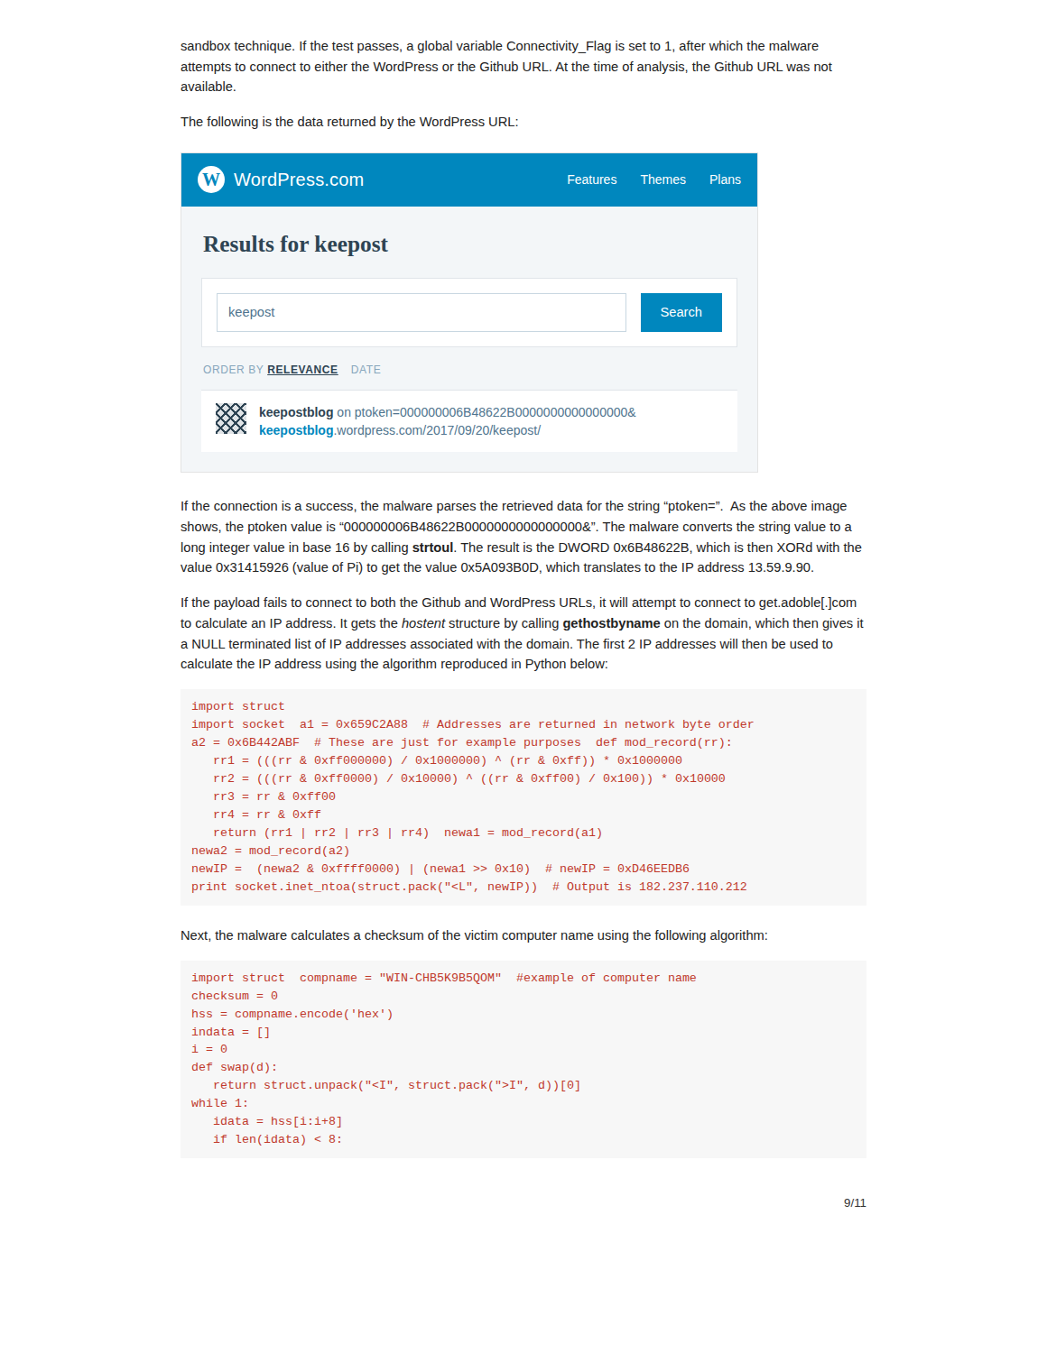sandbox technique. If the test passes, a global variable Connectivity_Flag is set to 1, after which the malware attempts to connect to either the WordPress or the Github URL. At the time of analysis, the Github URL was not available.
The following is the data returned by the WordPress URL:
W
WordPress.com
Features Themes Plans
Results for keepost
keepost
Search
ORDER BY RELEVANCE DATE
keepostblog on ptoken=000000006B48622B0000000000000000&
keepostblog.wordpress.com/2017/09/20/keepost/
If the connection is a success, the malware parses the retrieved data for the string “ptoken=”. As the above image shows, the ptoken value is “000000006B48622B0000000000000000&”. The malware converts the string value to a long integer value in base 16 by calling strtoul. The result is the DWORD 0x6B48622B, which is then XORd with the value 0x31415926 (value of Pi) to get the value 0x5A093B0D, which translates to the IP address 13.59.9.90.
If the payload fails to connect to both the Github and WordPress URLs, it will attempt to connect to get.adoble[.]com to calculate an IP address. It gets the hostent structure by calling gethostbyname on the domain, which then gives it a NULL terminated list of IP addresses associated with the domain. The first 2 IP addresses will then be used to calculate the IP address using the algorithm reproduced in Python below:
import struct
import socket  a1 = 0x659C2A88  # Addresses are returned in network byte order
a2 = 0x6B442ABF  # These are just for example purposes  def mod_record(rr):
   rr1 = (((rr & 0xff000000) / 0x1000000) ^ (rr & 0xff)) * 0x1000000
   rr2 = (((rr & 0xff0000) / 0x10000) ^ ((rr & 0xff00) / 0x100)) * 0x10000
   rr3 = rr & 0xff00
   rr4 = rr & 0xff
   return (rr1 | rr2 | rr3 | rr4)  newa1 = mod_record(a1)
newa2 = mod_record(a2)
newIP =  (newa2 & 0xffff0000) | (newa1 >> 0x10)  # newIP = 0xD46EEDB6
print socket.inet_ntoa(struct.pack("<L", newIP))  # Output is 182.237.110.212
Next, the malware calculates a checksum of the victim computer name using the following algorithm:
import struct  compname = "WIN-CHB5K9B5QOM"  #example of computer name
checksum = 0
hss = compname.encode('hex')
indata = []
i = 0
def swap(d):
   return struct.unpack("<I", struct.pack(">I", d))[0]
while 1:
   idata = hss[i:i+8]
   if len(idata) < 8:
9/11